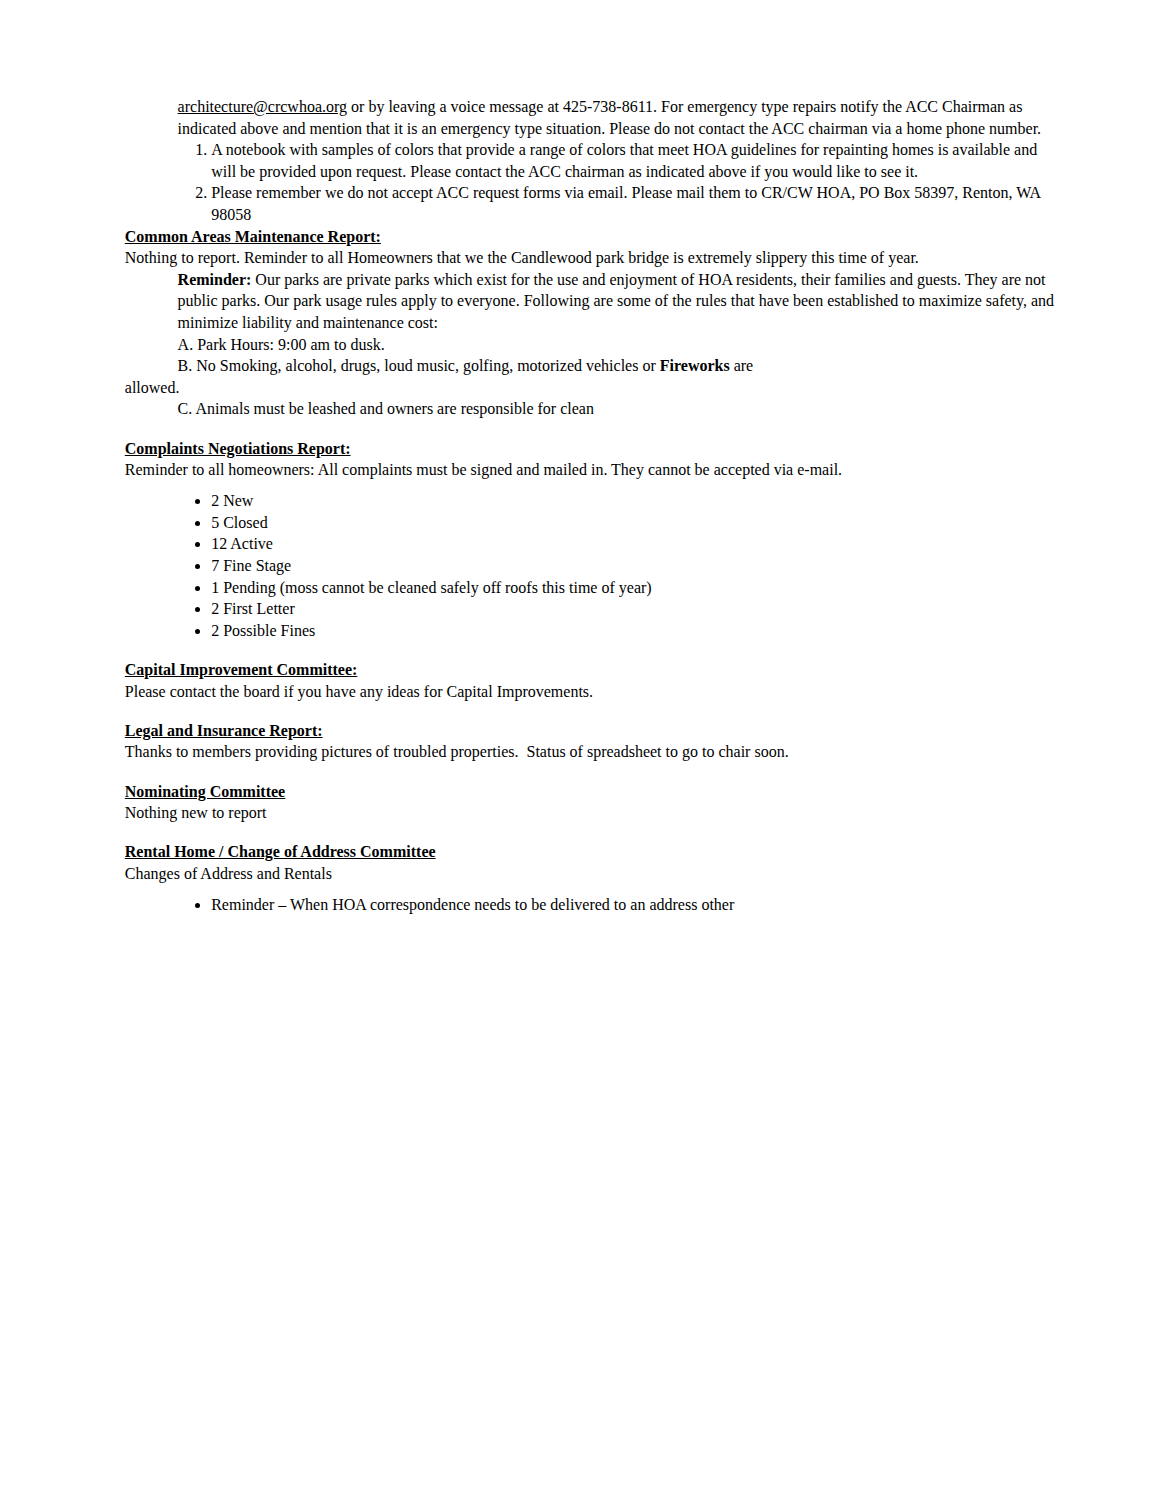architecture@crcwhoa.org or by leaving a voice message at 425-738-8611. For emergency type repairs notify the ACC Chairman as indicated above and mention that it is an emergency type situation. Please do not contact the ACC chairman via a home phone number.
A notebook with samples of colors that provide a range of colors that meet HOA guidelines for repainting homes is available and will be provided upon request. Please contact the ACC chairman as indicated above if you would like to see it.
Please remember we do not accept ACC request forms via email. Please mail them to CR/CW HOA, PO Box 58397, Renton, WA 98058
Common Areas Maintenance Report:
Nothing to report. Reminder to all Homeowners that we the Candlewood park bridge is extremely slippery this time of year.
Reminder: Our parks are private parks which exist for the use and enjoyment of HOA residents, their families and guests. They are not public parks. Our park usage rules apply to everyone. Following are some of the rules that have been established to maximize safety, and minimize liability and maintenance cost:
A. Park Hours: 9:00 am to dusk.
B. No Smoking, alcohol, drugs, loud music, golfing, motorized vehicles or Fireworks are
allowed.
C. Animals must be leashed and owners are responsible for clean
Complaints Negotiations Report:
Reminder to all homeowners: All complaints must be signed and mailed in. They cannot be accepted via e-mail.
2 New
5 Closed
12 Active
7 Fine Stage
1 Pending (moss cannot be cleaned safely off roofs this time of year)
2 First Letter
2 Possible Fines
Capital Improvement Committee:
Please contact the board if you have any ideas for Capital Improvements.
Legal and Insurance Report:
Thanks to members providing pictures of troubled properties. Status of spreadsheet to go to chair soon.
Nominating Committee
Nothing new to report
Rental Home / Change of Address Committee
Changes of Address and Rentals
Reminder – When HOA correspondence needs to be delivered to an address other